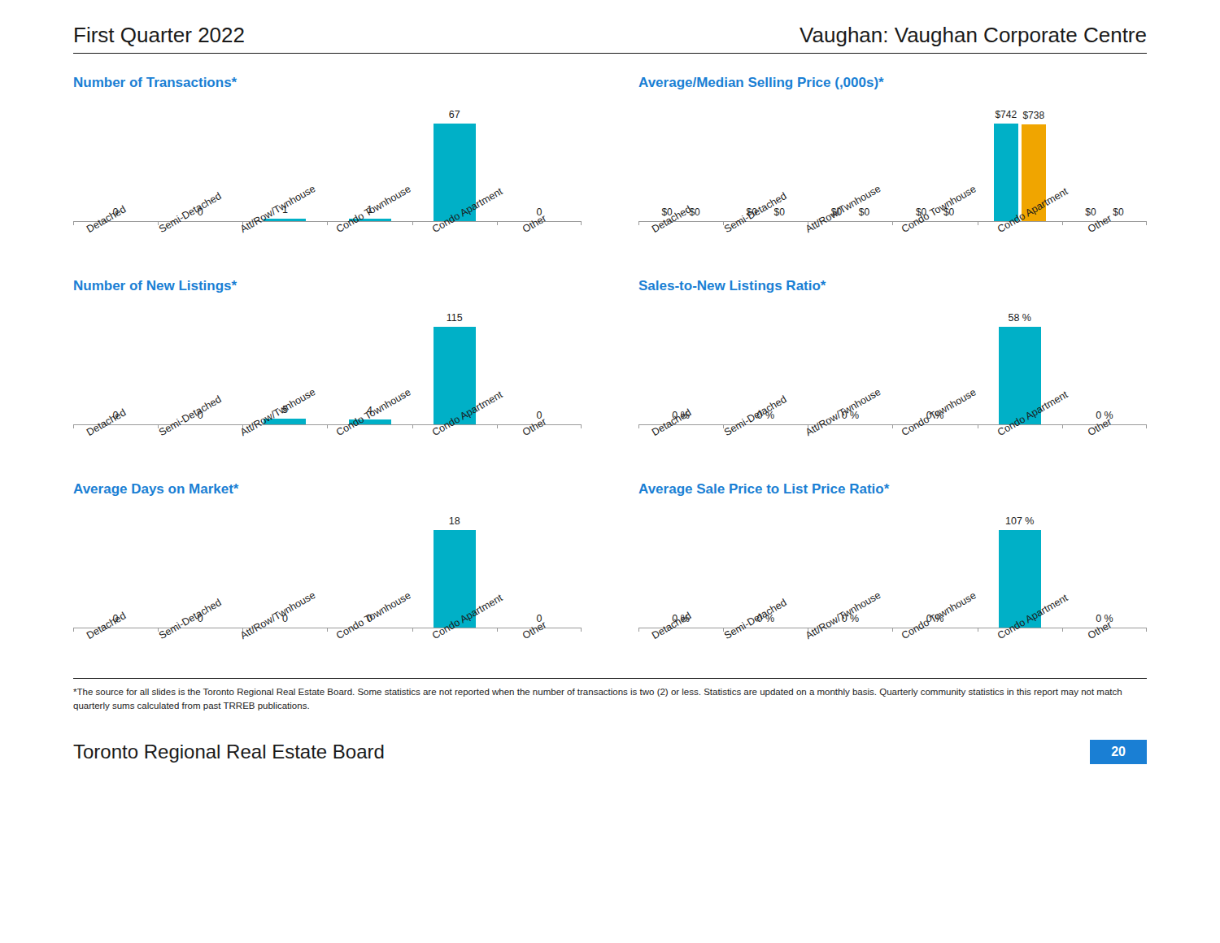First Quarter 2022
Vaughan: Vaughan Corporate Centre
Number of Transactions*
0
0
1
1
67
0
Detached Semi-Detached Att/Row/Twnhouse Condo Townhouse Condo Apartment Other
Average/Median Selling Price (,000s)*
$0
$0
$0
$0
$0
$0
$0
$0
$742
$738
$0
$0
Detached Semi-Detached Att/Row/Twnhouse Condo Townhouse Condo Apartment Other
Number of New Listings*
0
0
5
4
115
0
Detached Semi-Detached Att/Row/Twnhouse Condo Townhouse Condo Apartment Other
Sales-to-New Listings Ratio*
0 %
0 %
0 %
0 %
58 %
0 %
Detached Semi-Detached Att/Row/Twnhouse Condo Townhouse Condo Apartment Other
Average Days on Market*
0
0
0
0
18
0
Detached Semi-Detached Att/Row/Twnhouse Condo Townhouse Condo Apartment Other
Average Sale Price to List Price Ratio*
0 %
0 %
0 %
0 %
107 %
0 %
Detached Semi-Detached Att/Row/Twnhouse Condo Townhouse Condo Apartment Other
*The source for all slides is the Toronto Regional Real Estate Board. Some statistics are not reported when the number of transactions is two (2) or less. Statistics are updated on a monthly basis. Quarterly community statistics in this report may not match quarterly sums calculated from past TRREB publications.
Toronto Regional Real Estate Board
20